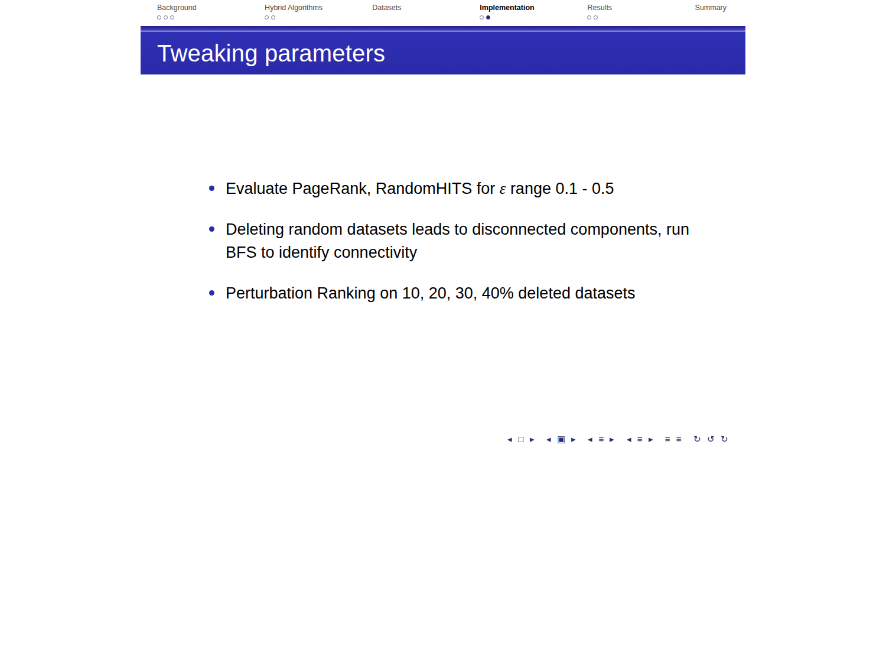Background
Hybrid Algorithms
Datasets
Implementation
Results
Summary
Tweaking parameters
Evaluate PageRank, RandomHITS for ε range 0.1 - 0.5
Deleting random datasets leads to disconnected components, run BFS to identify connectivity
Perturbation Ranking on 10, 20, 30, 40% deleted datasets
◂ □ ▸ ◂ ▣ ▸ ◂ ≡ ▸ ◂ ≡ ▸ ≡ ≡ ↻ ↺ ↻